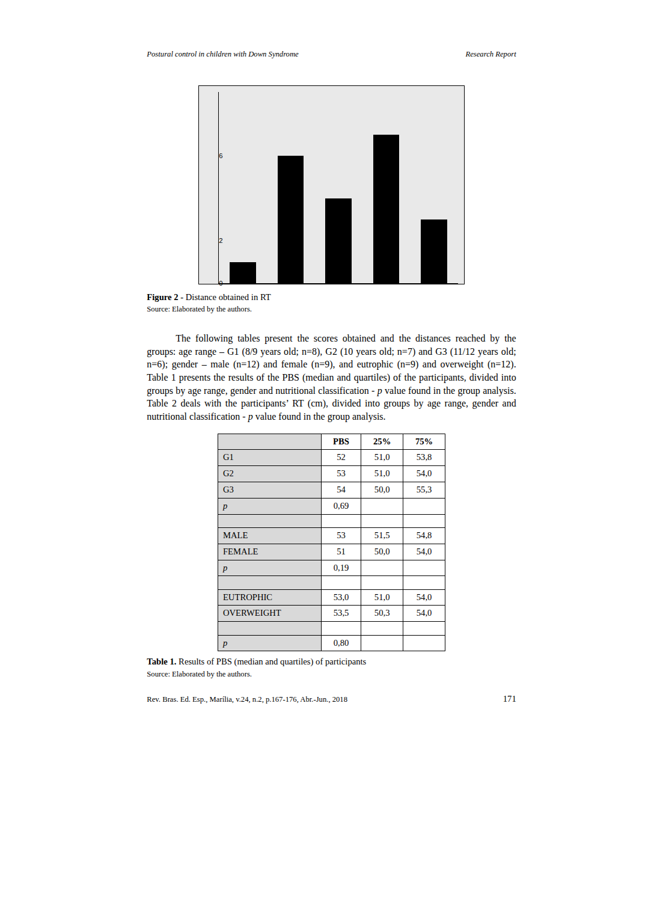Postural control in children with Down Syndrome
Research Report
6
2
0
Figure 2 - Distance obtained in RT
Source: Elaborated by the authors.
The following tables present the scores obtained and the distances reached by the groups: age range – G1 (8/9 years old; n=8), G2 (10 years old; n=7) and G3 (11/12 years old; n=6); gender – male (n=12) and female (n=9), and eutrophic (n=9) and overweight (n=12). Table 1 presents the results of the PBS (median and quartiles) of the participants, divided into groups by age range, gender and nutritional classification - p value found in the group analysis. Table 2 deals with the participants’ RT (cm), divided into groups by age range, gender and nutritional classification - p value found in the group analysis.
| | PBS | 25% | 75% |
| --- | --- | --- | --- |
| G1 | 52 | 51,0 | 53,8 |
| G2 | 53 | 51,0 | 54,0 |
| G3 | 54 | 50,0 | 55,3 |
| p | 0,69 | | |
| MALE | 53 | 51,5 | 54,8 |
| FEMALE | 51 | 50,0 | 54,0 |
| p | 0,19 | | |
| EUTROPHIC | 53,0 | 51,0 | 54,0 |
| OVERWEIGHT | 53,5 | 50,3 | 54,0 |
| p | 0,80 | | |
Table 1. Results of PBS (median and quartiles) of participants
Source: Elaborated by the authors.
Rev. Bras. Ed. Esp., Marília, v.24, n.2, p.167-176, Abr.-Jun., 2018
171